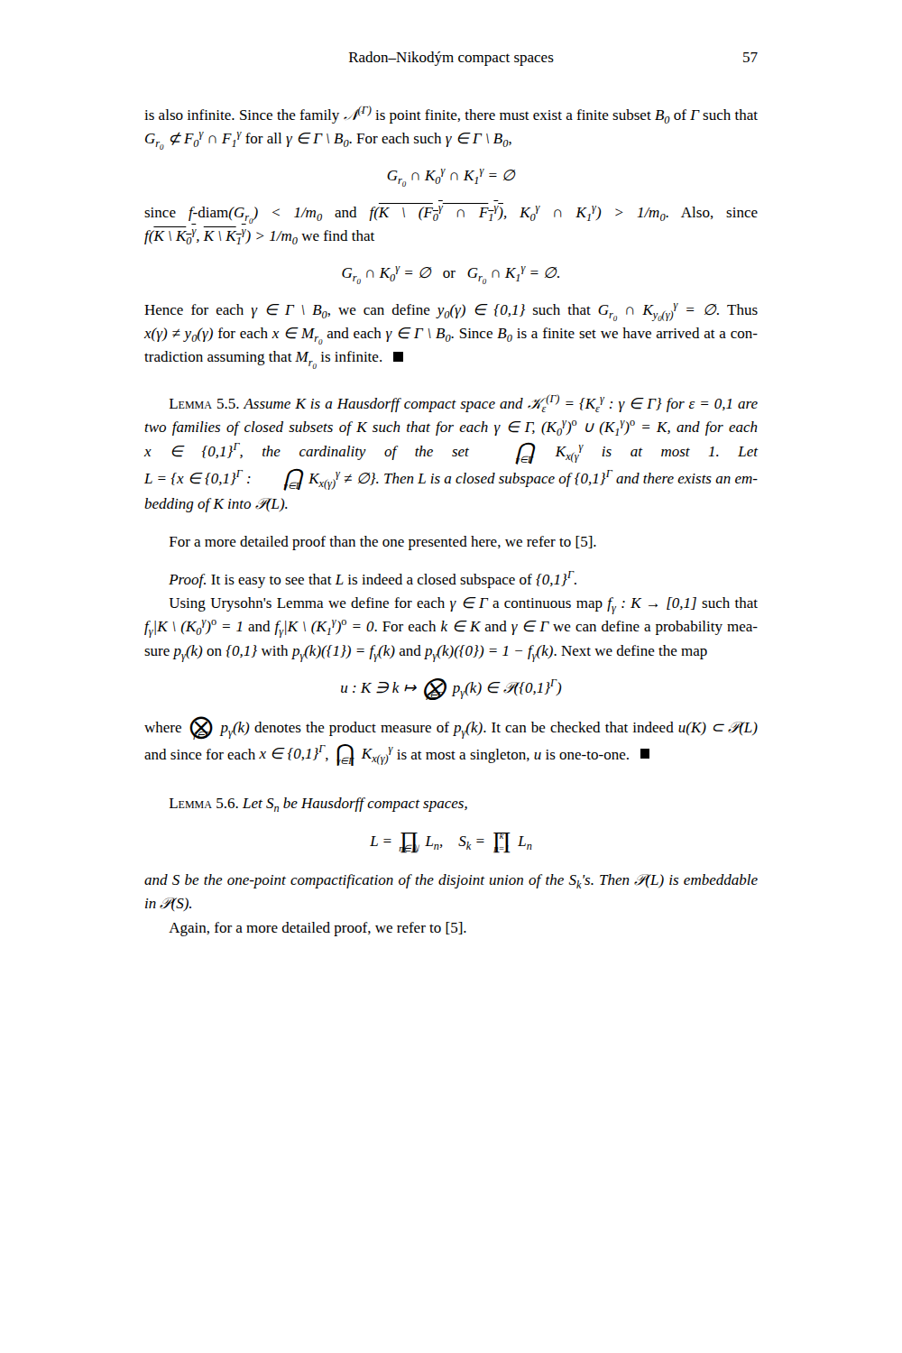Radon–Nikodým compact spaces 57
is also infinite. Since the family 𝒩(Γ) is point finite, there must exist a finite subset B0 of Γ such that Gr0 ⊄ F0γ ∩ F1γ for all γ ∈ Γ \ B0. For each such γ ∈ Γ \ B0,
Gr0 ∩ K0γ ∩ K1γ = ∅
since f-diam(Gr0) < 1/m0 and f(K \ (F0γ ∩ F1γ), K0γ ∩ K1γ) > 1/m0. Also, since f(K \ K0γ, K \ K1γ) > 1/m0 we find that
Gr0 ∩ K0γ = ∅ or Gr0 ∩ K1γ = ∅.
Hence for each γ ∈ Γ \ B0, we can define y0(γ) ∈ {0,1} such that Gr0 ∩ Ky0(γ)γ = ∅. Thus x(γ) ≠ y0(γ) for each x ∈ Mr0 and each γ ∈ Γ \ B0. Since B0 is a finite set we have arrived at a contradiction assuming that Mr0 is infinite.
Lemma 5.5. Assume K is a Hausdorff compact space and 𝒦ε(Γ) = {Kεγ : γ ∈ Γ} for ε = 0,1 are two families of closed subsets of K such that for each γ ∈ Γ, (K0γ)o ∪ (K1γ)o = K, and for each x ∈ {0,1}Γ, the cardinality of the set ⋂γ∈Γ Kx(γγ is at most 1. Let L = {x ∈ {0,1}Γ : ⋂γ∈Γ Kx(γ)γ ≠ ∅}. Then L is a closed subspace of {0,1}Γ and there exists an embedding of K into 𝒫(L).
For a more detailed proof than the one presented here, we refer to [5].
Proof. It is easy to see that L is indeed a closed subspace of {0,1}Γ.
Using Urysohn's Lemma we define for each γ ∈ Γ a continuous map fγ : K → [0,1] such that fγ|K \ (K0γ)o = 1 and fγ|K \ (K1γ)o = 0. For each k ∈ K and γ ∈ Γ we can define a probability measure pγ(k) on {0,1} with pγ(k)({1}) = fγ(k) and pγ(k)({0}) = 1 − fγ(k). Next we define the map
u : K ∋ k ↦ ⨂γ∈Γ pγ(k) ∈ 𝒫({0,1}Γ)
where ⨂γ∈Γ pγ(k) denotes the product measure of pγ(k). It can be checked that indeed u(K) ⊂ 𝒫(L) and since for each x ∈ {0,1}Γ, ⋂γ∈Γ Kx(γ)γ is at most a singleton, u is one-to-one.
Lemma 5.6. Let Sn be Hausdorff compact spaces,
L = ∏n∈ℕ Ln, Sk = ∏n=1 k Ln
and S be the one-point compactification of the disjoint union of the Sk's. Then 𝒫(L) is embeddable in 𝒫(S).
Again, for a more detailed proof, we refer to [5].